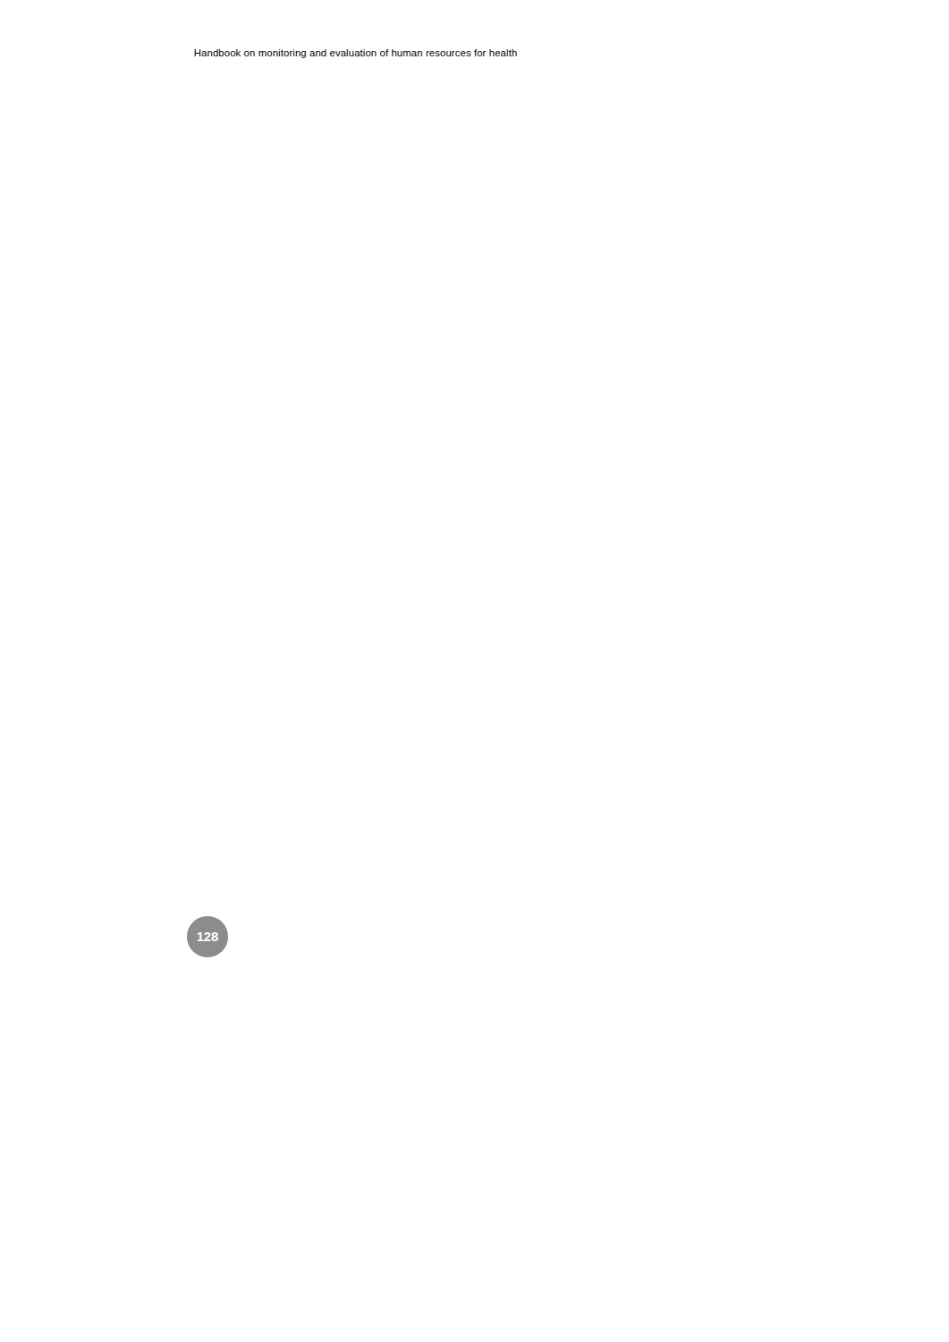Handbook on monitoring and evaluation of human resources for health
128